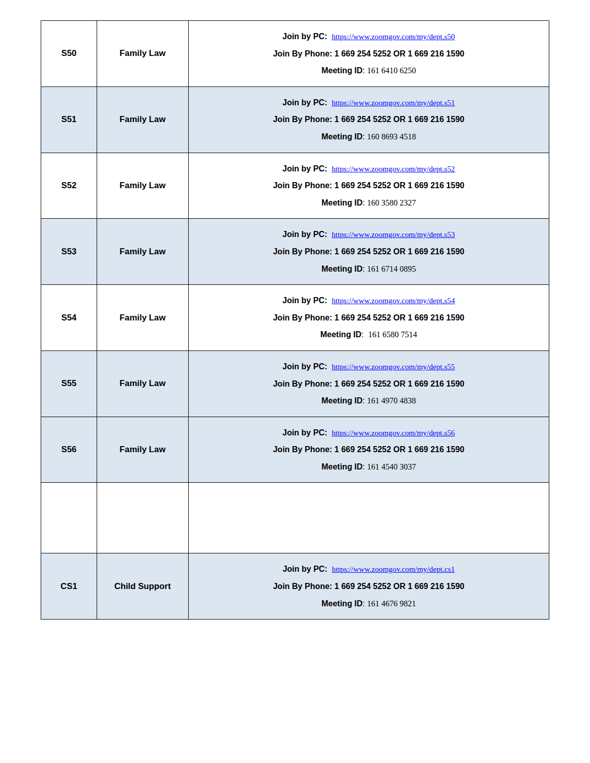| S50 | Family Law | Join by PC: https://www.zoomgov.com/my/dept.s50 Join By Phone: 1 669 254 5252 OR 1 669 216 1590 Meeting ID : 161 6410 6250 |
| S51 | Family Law | Join by PC: https://www.zoomgov.com/my/dept.s51 Join By Phone: 1 669 254 5252 OR 1 669 216 1590 Meeting ID : 160 8693 4518 |
| S52 | Family Law | Join by PC: https://www.zoomgov.com/my/dept.s52 Join By Phone: 1 669 254 5252 OR 1 669 216 1590 Meeting ID : 160 3580 2327 |
| S53 | Family Law | Join by PC: https://www.zoomgov.com/my/dept.s53 Join By Phone: 1 669 254 5252 OR 1 669 216 1590 Meeting ID : 161 6714 0895 |
| S54 | Family Law | Join by PC: https://www.zoomgov.com/my/dept.s54 Join By Phone: 1 669 254 5252 OR 1 669 216 1590 Meeting ID : 161 6580 7514 |
| S55 | Family Law | Join by PC: https://www.zoomgov.com/my/dept.s55 Join By Phone: 1 669 254 5252 OR 1 669 216 1590 Meeting ID : 161 4970 4838 |
| S56 | Family Law | Join by PC: https://www.zoomgov.com/my/dept.s56 Join By Phone: 1 669 254 5252 OR 1 669 216 1590 Meeting ID : 161 4540 3037 |
| CS1 | Child Support | Join by PC: https://www.zoomgov.com/my/dept.cs1 Join By Phone: 1 669 254 5252 OR 1 669 216 1590 Meeting ID : 161 4676 9821 |